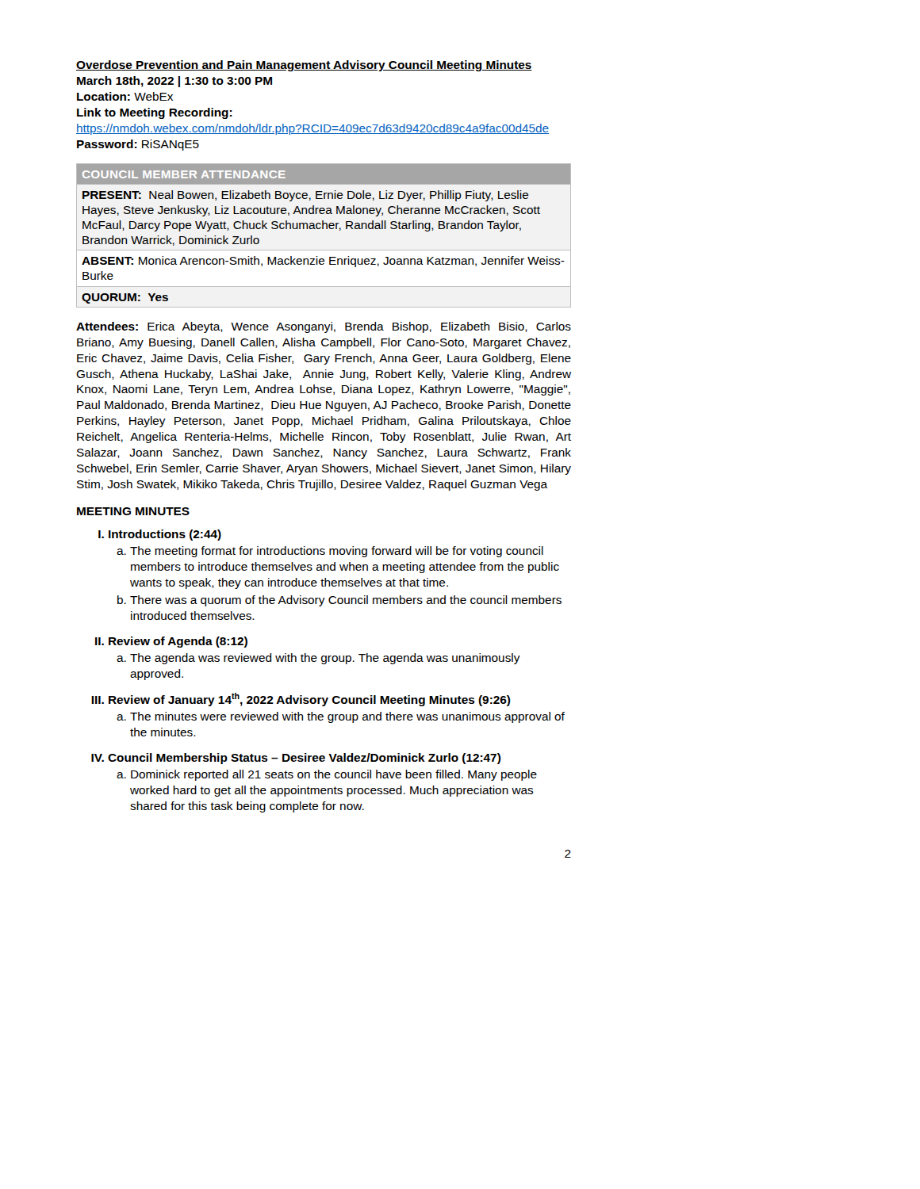Overdose Prevention and Pain Management Advisory Council Meeting Minutes
March 18th, 2022 | 1:30 to 3:00 PM
Location: WebEx
Link to Meeting Recording:
https://nmdoh.webex.com/nmdoh/ldr.php?RCID=409ec7d63d9420cd89c4a9fac00d45de
Password: RiSANqE5
| COUNCIL MEMBER ATTENDANCE |
| PRESENT: Neal Bowen, Elizabeth Boyce, Ernie Dole, Liz Dyer, Phillip Fiuty, Leslie Hayes, Steve Jenkusky, Liz Lacouture, Andrea Maloney, Cheranne McCracken, Scott McFaul, Darcy Pope Wyatt, Chuck Schumacher, Randall Starling, Brandon Taylor, Brandon Warrick, Dominick Zurlo |
| ABSENT: Monica Arencon-Smith, Mackenzie Enriquez, Joanna Katzman, Jennifer Weiss-Burke |
| QUORUM: Yes |
Attendees: Erica Abeyta, Wence Asonganyi, Brenda Bishop, Elizabeth Bisio, Carlos Briano, Amy Buesing, Danell Callen, Alisha Campbell, Flor Cano-Soto, Margaret Chavez, Eric Chavez, Jaime Davis, Celia Fisher, Gary French, Anna Geer, Laura Goldberg, Elene Gusch, Athena Huckaby, LaShai Jake, Annie Jung, Robert Kelly, Valerie Kling, Andrew Knox, Naomi Lane, Teryn Lem, Andrea Lohse, Diana Lopez, Kathryn Lowerre, "Maggie", Paul Maldonado, Brenda Martinez, Dieu Hue Nguyen, AJ Pacheco, Brooke Parish, Donette Perkins, Hayley Peterson, Janet Popp, Michael Pridham, Galina Priloutskaya, Chloe Reichelt, Angelica Renteria-Helms, Michelle Rincon, Toby Rosenblatt, Julie Rwan, Art Salazar, Joann Sanchez, Dawn Sanchez, Nancy Sanchez, Laura Schwartz, Frank Schwebel, Erin Semler, Carrie Shaver, Aryan Showers, Michael Sievert, Janet Simon, Hilary Stim, Josh Swatek, Mikiko Takeda, Chris Trujillo, Desiree Valdez, Raquel Guzman Vega
MEETING MINUTES
Introductions (2:44)
The meeting format for introductions moving forward will be for voting council members to introduce themselves and when a meeting attendee from the public wants to speak, they can introduce themselves at that time.
There was a quorum of the Advisory Council members and the council members introduced themselves.
Review of Agenda (8:12)
The agenda was reviewed with the group. The agenda was unanimously approved.
Review of January 14th, 2022 Advisory Council Meeting Minutes (9:26)
The minutes were reviewed with the group and there was unanimous approval of the minutes.
Council Membership Status – Desiree Valdez/Dominick Zurlo (12:47)
Dominick reported all 21 seats on the council have been filled. Many people worked hard to get all the appointments processed. Much appreciation was shared for this task being complete for now.
2